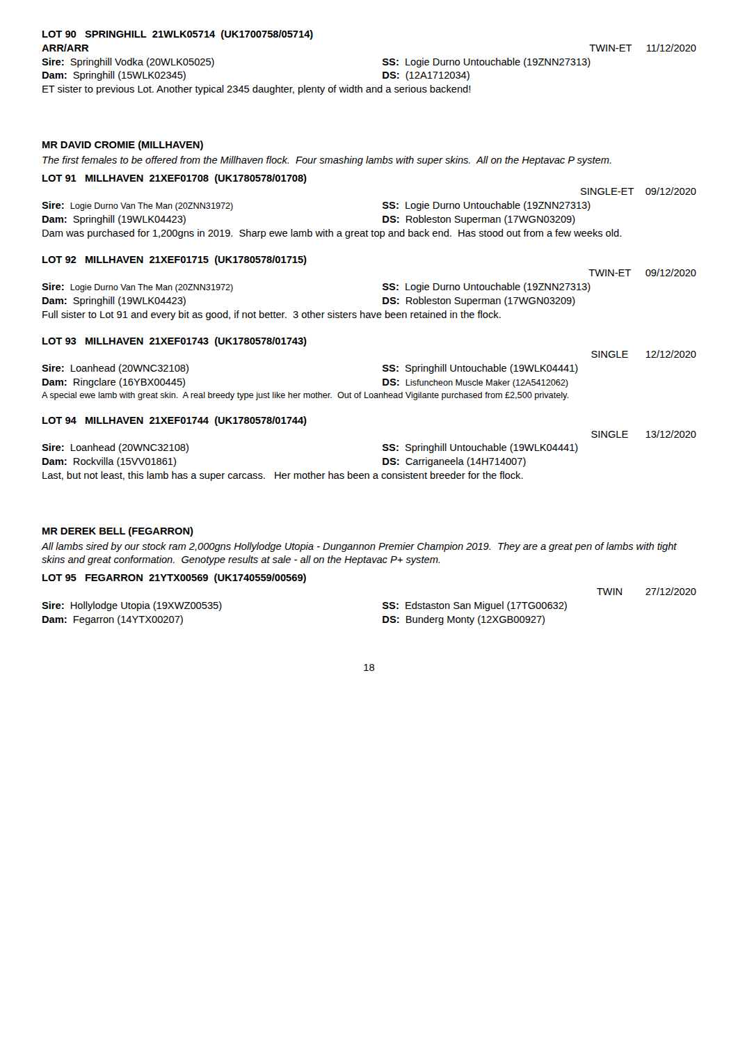LOT 90 SPRINGHILL 21WLK05714 (UK1700758/05714)
ARR/ARR TWIN-ET 11/12/2020
Sire: Springhill Vodka (20WLK05025)
SS: Logie Durno Untouchable (19ZNN27313)
Dam: Springhill (15WLK02345)
DS: (12A1712034)
ET sister to previous Lot. Another typical 2345 daughter, plenty of width and a serious backend!
MR DAVID CROMIE (MILLHAVEN)
The first females to be offered from the Millhaven flock. Four smashing lambs with super skins. All on the Heptavac P system.
LOT 91 MILLHAVEN 21XEF01708 (UK1780578/01708)
SINGLE-ET 09/12/2020
Sire: Logie Durno Van The Man (20ZNN31972)
SS: Logie Durno Untouchable (19ZNN27313)
Dam: Springhill (19WLK04423)
DS: Robleston Superman (17WGN03209)
Dam was purchased for 1,200gns in 2019. Sharp ewe lamb with a great top and back end. Has stood out from a few weeks old.
LOT 92 MILLHAVEN 21XEF01715 (UK1780578/01715)
TWIN-ET 09/12/2020
Sire: Logie Durno Van The Man (20ZNN31972)
SS: Logie Durno Untouchable (19ZNN27313)
Dam: Springhill (19WLK04423)
DS: Robleston Superman (17WGN03209)
Full sister to Lot 91 and every bit as good, if not better. 3 other sisters have been retained in the flock.
LOT 93 MILLHAVEN 21XEF01743 (UK1780578/01743)
SINGLE 12/12/2020
Sire: Loanhead (20WNC32108)
SS: Springhill Untouchable (19WLK04441)
Dam: Ringclare (16YBX00445)
DS: Lisfuncheon Muscle Maker (12A5412062)
A special ewe lamb with great skin. A real breedy type just like her mother. Out of Loanhead Vigilante purchased from £2,500 privately.
LOT 94 MILLHAVEN 21XEF01744 (UK1780578/01744)
SINGLE 13/12/2020
Sire: Loanhead (20WNC32108)
SS: Springhill Untouchable (19WLK04441)
Dam: Rockvilla (15VV01861)
DS: Carriganeela (14H714007)
Last, but not least, this lamb has a super carcass. Her mother has been a consistent breeder for the flock.
MR DEREK BELL (FEGARRON)
All lambs sired by our stock ram 2,000gns Hollylodge Utopia - Dungannon Premier Champion 2019. They are a great pen of lambs with tight skins and great conformation. Genotype results at sale - all on the Heptavac P+ system.
LOT 95 FEGARRON 21YTX00569 (UK1740559/00569)
TWIN 27/12/2020
Sire: Hollylodge Utopia (19XWZ00535)
SS: Edstaston San Miguel (17TG00632)
Dam: Fegarron (14YTX00207)
DS: Bunderg Monty (12XGB00927)
18